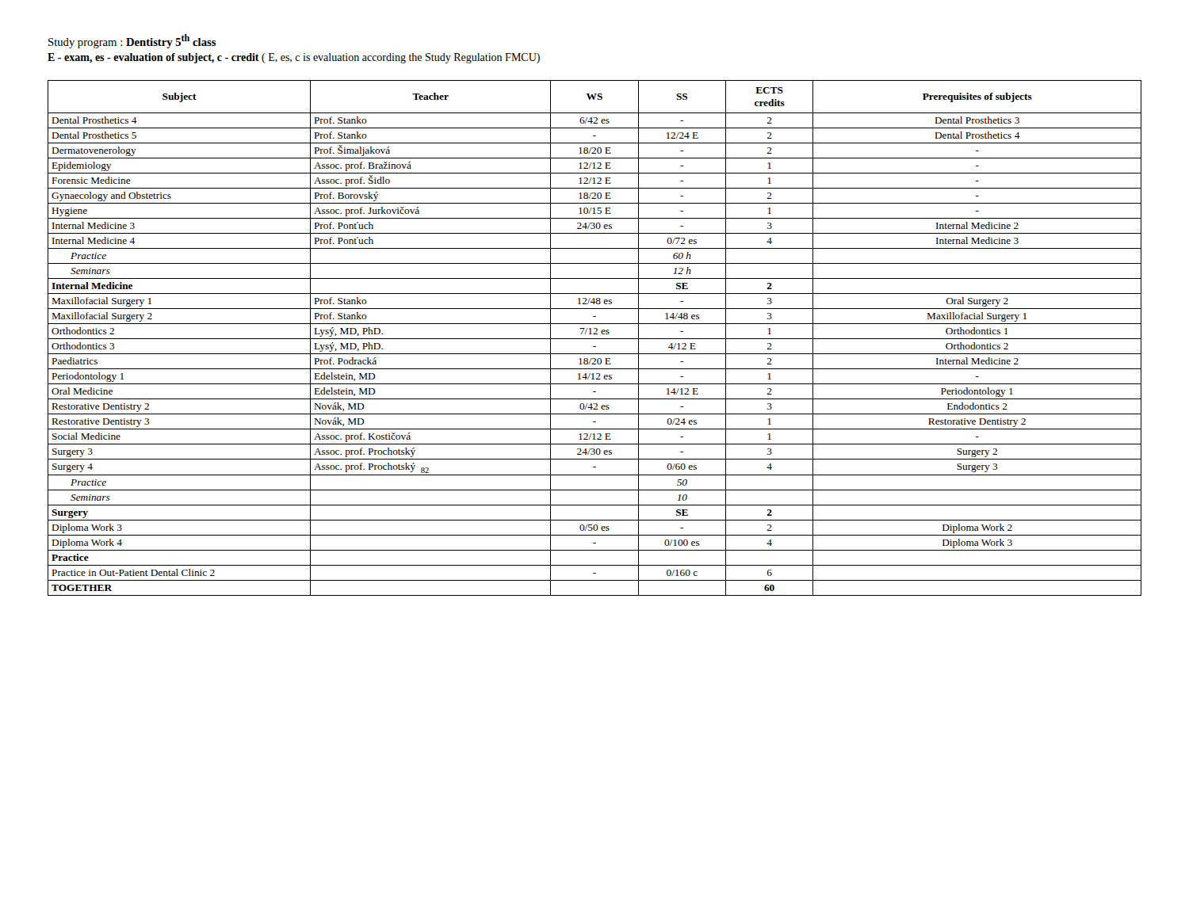Study program : Dentistry 5th class
E - exam, es - evaluation of subject, c - credit ( E, es, c is evaluation according the Study Regulation FMCU)
| Subject | Teacher | WS | SS | ECTS credits | Prerequisites of subjects |
| --- | --- | --- | --- | --- | --- |
| Dental Prosthetics 4 | Prof. Stanko | 6/42 es | - | 2 | Dental Prosthetics 3 |
| Dental Prosthetics 5 | Prof. Stanko | - | 12/24 E | 2 | Dental Prosthetics 4 |
| Dermatovenerology | Prof. Šimaljaková | 18/20 E | - | 2 | - |
| Epidemiology | Assoc. prof. Bražinová | 12/12 E | - | 1 | - |
| Forensic Medicine | Assoc. prof. Šidlo | 12/12 E | - | 1 | - |
| Gynaecology and Obstetrics | Prof. Borovský | 18/20 E | - | 2 | - |
| Hygiene | Assoc. prof. Jurkovičová | 10/15 E | - | 1 | - |
| Internal Medicine 3 | Prof. Ponťuch | 24/30 es | - | 3 | Internal Medicine 2 |
| Internal Medicine 4 | Prof. Ponťuch | | 0/72 es | 4 | Internal Medicine 3 |
| Practice | | | 60 h | | |
| Seminars | | | 12 h | | |
| Internal Medicine | | | SE | 2 | |
| Maxillofacial Surgery 1 | Prof. Stanko | 12/48 es | - | 3 | Oral Surgery 2 |
| Maxillofacial Surgery 2 | Prof. Stanko | - | 14/48 es | 3 | Maxillofacial Surgery 1 |
| Orthodontics 2 | Lysý, MD, PhD. | 7/12 es | - | 1 | Orthodontics 1 |
| Orthodontics 3 | Lysý, MD, PhD. | - | 4/12 E | 2 | Orthodontics 2 |
| Paediatrics | Prof. Podracká | 18/20 E | - | 2 | Internal Medicine 2 |
| Periodontology 1 | Edelstein, MD | 14/12 es | - | 1 | - |
| Oral Medicine | Edelstein, MD | - | 14/12 E | 2 | Periodontology 1 |
| Restorative Dentistry 2 | Novák, MD | 0/42 es | - | 3 | Endodontics 2 |
| Restorative Dentistry 3 | Novák, MD | - | 0/24 es | 1 | Restorative Dentistry 2 |
| Social Medicine | Assoc. prof. Kostičová | 12/12 E | - | 1 | - |
| Surgery 3 | Assoc. prof. Prochotský | 24/30 es | - | 3 | Surgery 2 |
| Surgery 4 | Assoc. prof. Prochotský 82 | - | 0/60 es | 4 | Surgery 3 |
| Practice | | | 50 | | |
| Seminars | | | 10 | | |
| Surgery | | | SE | 2 | |
| Diploma Work 3 | | 0/50 es | - | 2 | Diploma Work 2 |
| Diploma Work 4 | | - | 0/100 es | 4 | Diploma Work 3 |
| Practice | | | | | |
| Practice in Out-Patient Dental Clinic 2 | | - | 0/160 c | 6 | |
| TOGETHER | | | | 60 | |